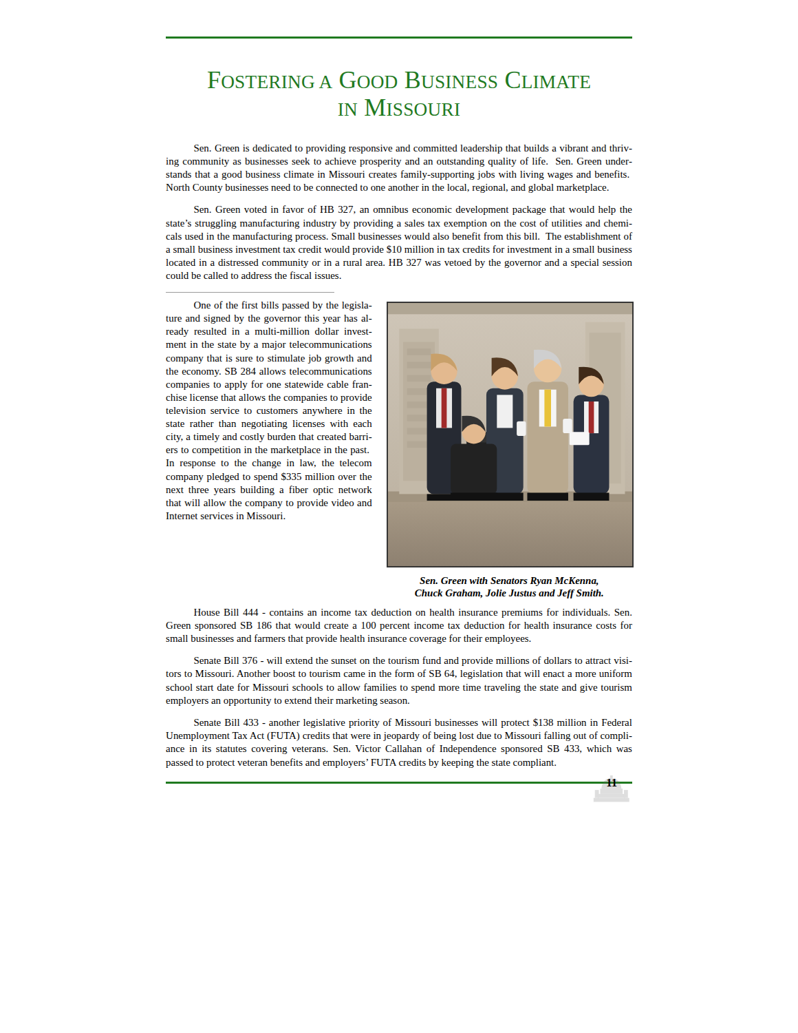FOSTERING A GOOD BUSINESS CLIMATE
IN MISSOURI
Sen. Green is dedicated to providing responsive and committed leadership that builds a vibrant and thriving community as businesses seek to achieve prosperity and an outstanding quality of life. Sen. Green understands that a good business climate in Missouri creates family-supporting jobs with living wages and benefits. North County businesses need to be connected to one another in the local, regional, and global marketplace.
Sen. Green voted in favor of HB 327, an omnibus economic development package that would help the state’s struggling manufacturing industry by providing a sales tax exemption on the cost of utilities and chemicals used in the manufacturing process. Small businesses would also benefit from this bill. The establishment of a small business investment tax credit would provide $10 million in tax credits for investment in a small business located in a distressed community or in a rural area. HB 327 was vetoed by the governor and a special session could be called to address the fiscal issues.
Sen. Green with Senators Ryan McKenna,
Chuck Graham, Jolie Justus and Jeff Smith.
One of the first bills passed by the legislature and signed by the governor this year has already resulted in a multi-million dollar investment in the state by a major telecommunications company that is sure to stimulate job growth and the economy. SB 284 allows telecommunications companies to apply for one statewide cable franchise license that allows the companies to provide television service to customers anywhere in the state rather than negotiating licenses with each city, a timely and costly burden that created barriers to competition in the marketplace in the past. In response to the change in law, the telecom company pledged to spend $335 million over the next three years building a fiber optic network that will allow the company to provide video and Internet services in Missouri.
House Bill 444 - contains an income tax deduction on health insurance premiums for individuals. Sen. Green sponsored SB 186 that would create a 100 percent income tax deduction for health insurance costs for small businesses and farmers that provide health insurance coverage for their employees.
Senate Bill 376 - will extend the sunset on the tourism fund and provide millions of dollars to attract visitors to Missouri. Another boost to tourism came in the form of SB 64, legislation that will enact a more uniform school start date for Missouri schools to allow families to spend more time traveling the state and give tourism employers an opportunity to extend their marketing season.
Senate Bill 433 - another legislative priority of Missouri businesses will protect $138 million in Federal Unemployment Tax Act (FUTA) credits that were in jeopardy of being lost due to Missouri falling out of compliance in its statutes covering veterans. Sen. Victor Callahan of Independence sponsored SB 433, which was passed to protect veteran benefits and employers’ FUTA credits by keeping the state compliant.
11